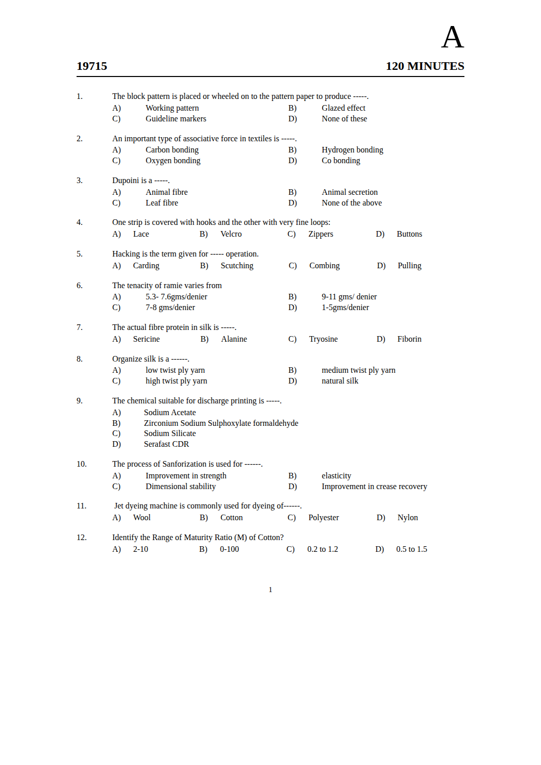A
19715 120 MINUTES
1. The block pattern is placed or wheeled on to the pattern paper to produce -----.
| A) | Working pattern | B) | Glazed effect |
| C) | Guideline markers | D) | None of these |
2. An important type of associative force in textiles is -----.
| A) | Carbon bonding | B) | Hydrogen bonding |
| C) | Oxygen bonding | D) | Co bonding |
3. Dupoini is a -----.
| A) | Animal fibre | B) | Animal secretion |
| C) | Leaf fibre | D) | None of the above |
4. One strip is covered with hooks and the other with very fine loops:
| A) | Lace | B) | Velcro | C) | Zippers | D) | Buttons |
5. Hacking is the term given for ----- operation.
| A) | Carding | B) | Scutching | C) | Combing | D) | Pulling |
6. The tenacity of ramie varies from
| A) | 5.3- 7.6gms/denier | B) | 9-11 gms/ denier |
| C) | 7-8 gms/denier | D) | 1-5gms/denier |
7. The actual fibre protein in silk is -----.
| A) | Sericine | B) | Alanine | C) | Tryosine | D) | Fiborin |
8. Organize silk is a ------.
| A) | low twist ply yarn | B) | medium twist ply yarn |
| C) | high twist ply yarn | D) | natural silk |
9. The chemical suitable for discharge printing is -----.
| A) | Sodium Acetate |
| B) | Zirconium Sodium Sulphoxylate formaldehyde |
| C) | Sodium Silicate |
| D) | Serafast CDR |
10. The process of Sanforization is used for ------.
| A) | Improvement in strength | B) | elasticity |
| C) | Dimensional stability | D) | Improvement in crease recovery |
11. Jet dyeing machine is commonly used for dyeing of------.
| A) | Wool | B) | Cotton | C) | Polyester | D) | Nylon |
12. Identify the Range of Maturity Ratio (M) of Cotton?
| A) | 2-10 | B) | 0-100 | C) | 0.2 to 1.2 | D) | 0.5 to 1.5 |
1